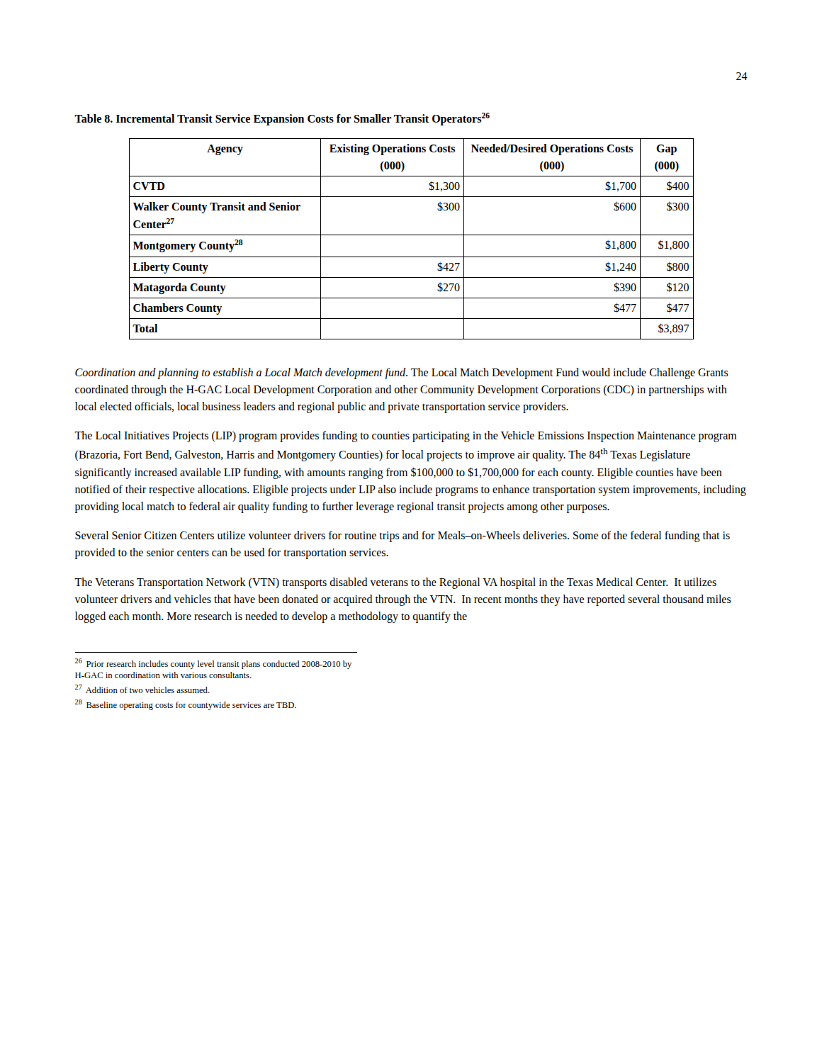24
Table 8. Incremental Transit Service Expansion Costs for Smaller Transit Operators26
| Agency | Existing Operations Costs (000) | Needed/Desired Operations Costs (000) | Gap (000) |
| --- | --- | --- | --- |
| CVTD | $1,300 | $1,700 | $400 |
| Walker County Transit and Senior Center 27 | $300 | $600 | $300 |
| Montgomery County 28 | | $1,800 | $1,800 |
| Liberty County | $427 | $1,240 | $800 |
| Matagorda County | $270 | $390 | $120 |
| Chambers County | | $477 | $477 |
| Total | | | $3,897 |
Coordination and planning to establish a Local Match development fund. The Local Match Development Fund would include Challenge Grants coordinated through the H-GAC Local Development Corporation and other Community Development Corporations (CDC) in partnerships with local elected officials, local business leaders and regional public and private transportation service providers.
The Local Initiatives Projects (LIP) program provides funding to counties participating in the Vehicle Emissions Inspection Maintenance program (Brazoria, Fort Bend, Galveston, Harris and Montgomery Counties) for local projects to improve air quality. The 84th Texas Legislature significantly increased available LIP funding, with amounts ranging from $100,000 to $1,700,000 for each county. Eligible counties have been notified of their respective allocations. Eligible projects under LIP also include programs to enhance transportation system improvements, including providing local match to federal air quality funding to further leverage regional transit projects among other purposes.
Several Senior Citizen Centers utilize volunteer drivers for routine trips and for Meals–on-Wheels deliveries. Some of the federal funding that is provided to the senior centers can be used for transportation services.
The Veterans Transportation Network (VTN) transports disabled veterans to the Regional VA hospital in the Texas Medical Center. It utilizes volunteer drivers and vehicles that have been donated or acquired through the VTN. In recent months they have reported several thousand miles logged each month. More research is needed to develop a methodology to quantify the
26 Prior research includes county level transit plans conducted 2008-2010 by H-GAC in coordination with various consultants.
27 Addition of two vehicles assumed.
28 Baseline operating costs for countywide services are TBD.